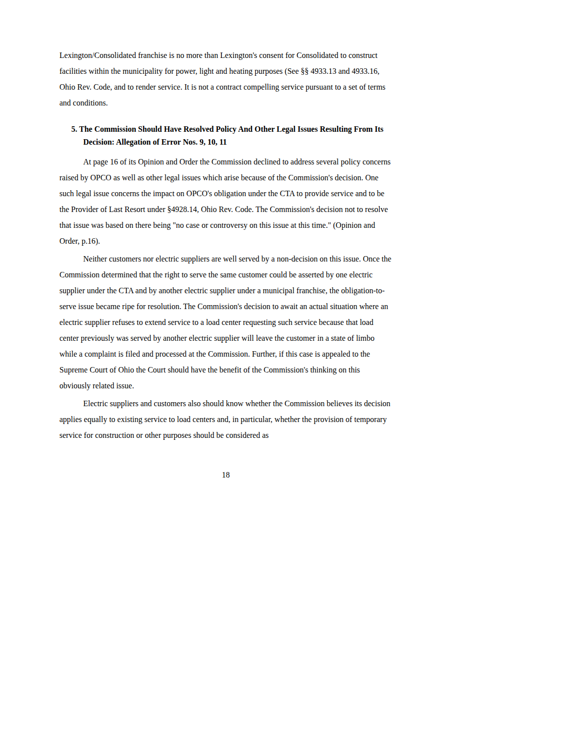Lexington/Consolidated franchise is no more than Lexington's consent for Consolidated to construct facilities within the municipality for power, light and heating purposes (See §§ 4933.13 and 4933.16, Ohio Rev. Code, and to render service. It is not a contract compelling service pursuant to a set of terms and conditions.
5. The Commission Should Have Resolved Policy And Other Legal Issues Resulting From Its Decision: Allegation of Error Nos. 9, 10, 11
At page 16 of its Opinion and Order the Commission declined to address several policy concerns raised by OPCO as well as other legal issues which arise because of the Commission's decision. One such legal issue concerns the impact on OPCO's obligation under the CTA to provide service and to be the Provider of Last Resort under §4928.14, Ohio Rev. Code. The Commission's decision not to resolve that issue was based on there being "no case or controversy on this issue at this time." (Opinion and Order, p.16).
Neither customers nor electric suppliers are well served by a non-decision on this issue. Once the Commission determined that the right to serve the same customer could be asserted by one electric supplier under the CTA and by another electric supplier under a municipal franchise, the obligation-to-serve issue became ripe for resolution. The Commission's decision to await an actual situation where an electric supplier refuses to extend service to a load center requesting such service because that load center previously was served by another electric supplier will leave the customer in a state of limbo while a complaint is filed and processed at the Commission. Further, if this case is appealed to the Supreme Court of Ohio the Court should have the benefit of the Commission's thinking on this obviously related issue.
Electric suppliers and customers also should know whether the Commission believes its decision applies equally to existing service to load centers and, in particular, whether the provision of temporary service for construction or other purposes should be considered as
18